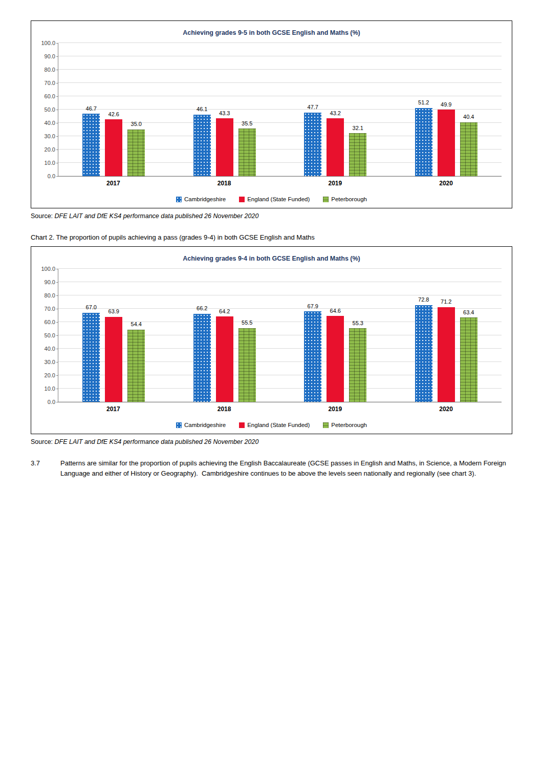Achieving grades 9-5 in both GCSE English and Maths (%)
100.0
90.0
80.0
70.0
60.0
50.0
40.0
30.0
20.0
10.0
0.0
46.7
42.6
35.0
46.1
43.3
35.5
47.7
43.2
32.1
51.2
49.9
40.4
2017
2018
2019
2020
Cambridgeshire
England (State Funded)
Peterborough
Source: DFE LAIT and DfE KS4 performance data published 26 November 2020
Chart 2. The proportion of pupils achieving a pass (grades 9-4) in both GCSE English and Maths
Achieving grades 9-4 in both GCSE English and Maths (%)
100.0
90.0
80.0
70.0
60.0
50.0
40.0
30.0
20.0
10.0
0.0
67.0
63.9
54.4
66.2
64.2
55.5
67.9
64.6
55.3
72.8
71.2
63.4
2017
2018
2019
2020
Cambridgeshire
England (State Funded)
Peterborough
Source: DFE LAIT and DfE KS4 performance data published 26 November 2020
3.7
Patterns are similar for the proportion of pupils achieving the English Baccalaureate (GCSE passes in English and Maths, in Science, a Modern Foreign Language and either of History or Geography). Cambridgeshire continues to be above the levels seen nationally and regionally (see chart 3).